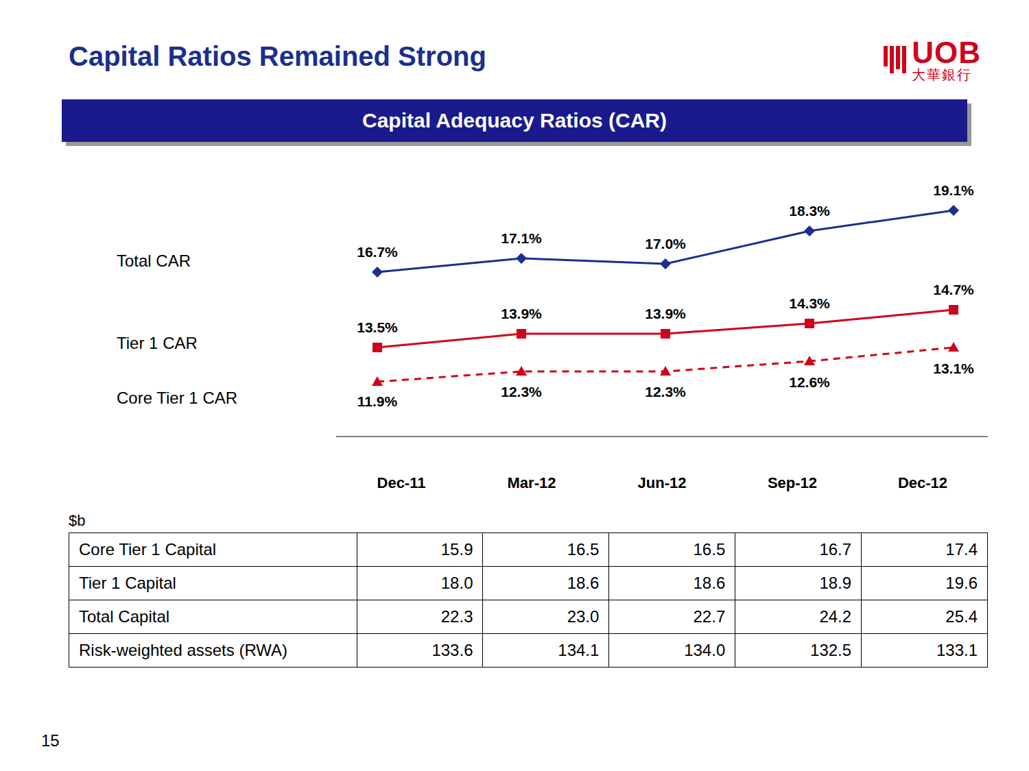Capital Ratios Remained Strong
UOB
大華銀行
Capital Adequacy Ratios (CAR)
Total CAR
Tier 1 CAR
Core Tier 1 CAR
16.7% 17.1% 17.0% 18.3% 19.1% 13.5% 13.9% 13.9% 14.3% 14.7% 11.9% 12.3% 12.3% 12.6% 13.1%
Dec-11
Mar-12
Jun-12
Sep-12
Dec-12
$b
| Core Tier 1 Capital | 15.9 | 16.5 | 16.5 | 16.7 | 17.4 |
| Tier 1 Capital | 18.0 | 18.6 | 18.6 | 18.9 | 19.6 |
| Total Capital | 22.3 | 23.0 | 22.7 | 24.2 | 25.4 |
| Risk-weighted assets (RWA) | 133.6 | 134.1 | 134.0 | 132.5 | 133.1 |
15